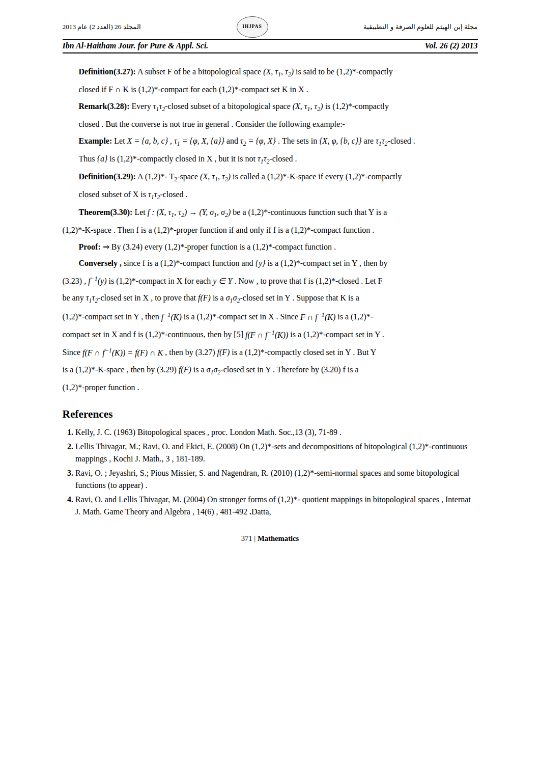المجلد 26 (العدد 2) عام 2013
IHJPAS
مجلة إبن الهيثم للعلوم الصرفة و التطبيقية
Ibn Al-Haitham Jour. for Pure & Appl. Sci. Vol. 26 (2) 2013
Definition(3.27): A subset F of be a bitopological space (X, τ1, τ2) is said to be (1,2)*-compactly
closed if F ∩ K is (1,2)*-compact for each (1,2)*-compact set K in X .
Remark(3.28): Every τ1τ2-closed subset of a bitopological space (X, τ1, τ2) is (1,2)*-compactly
closed . But the converse is not true in general . Consider the following example:-
Example: Let X = {a, b, c} , τ1 = {φ, X, {a}} and τ2 = {φ, X} . The sets in {X, φ, {b, c}} are τ1τ2-closed .
Thus {a} is (1,2)*-compactly closed in X , but it is not τ1τ2-closed .
Definition(3.29): A (1,2)*- T2-space (X, τ1, τ2) is called a (1,2)*-K-space if every (1,2)*-compactly
closed subset of X is τ1τ2-closed .
Theorem(3.30): Let f : (X, τ1, τ2) → (Y, σ1, σ2) be a (1,2)*-continuous function such that Y is a
(1,2)*-K-space . Then f is a (1,2)*-proper function if and only if f is a (1,2)*-compact function .
Proof: ⇒ By (3.24) every (1,2)*-proper function is a (1,2)*-compact function .
Conversely , since f is a (1,2)*-compact function and {y} is a (1,2)*-compact set in Y , then by
(3.23) , f−1(y) is (1,2)*-compact in X for each y ∈ Y . Now , to prove that f is (1,2)*-closed . Let F
be any τ1τ2-closed set in X , to prove that f(F) is a σ1σ2-closed set in Y . Suppose that K is a
(1,2)*-compact set in Y , then f−1(K) is a (1,2)*-compact set in X . Since F ∩ f−1(K) is a (1,2)*-
compact set in X and f is (1,2)*-continuous, then by [5] f(F ∩ f−1(K)) is a (1,2)*-compact set in Y .
Since f(F ∩ f−1(K)) = f(F) ∩ K , then by (3.27) f(F) is a (1,2)*-compactly closed set in Y . But Y
is a (1,2)*-K-space , then by (3.29) f(F) is a σ1σ2-closed set in Y . Therefore by (3.20) f is a
(1,2)*-proper function .
References
Kelly, J. C. (1963) Bitopological spaces , proc. London Math. Soc.,13 (3), 71-89 .
Lellis Thivagar, M.; Ravi, O. and Ekici, E. (2008) On (1,2)*-sets and decompositions of bitopological (1,2)*-continuous mappings , Kochi J. Math., 3 , 181-189.
Ravi, O. ; Jeyashri, S.; Pious Missier, S. and Nagendran, R. (2010) (1,2)*-semi-normal spaces and some bitopological functions (to appear) .
Ravi, O. and Lellis Thivagar, M. (2004) On stronger forms of (1,2)*- quotient mappings in bitopological spaces , Internat J. Math. Game Theory and Algebra , 14(6) , 481-492 . Datta,
371 | Mathematics